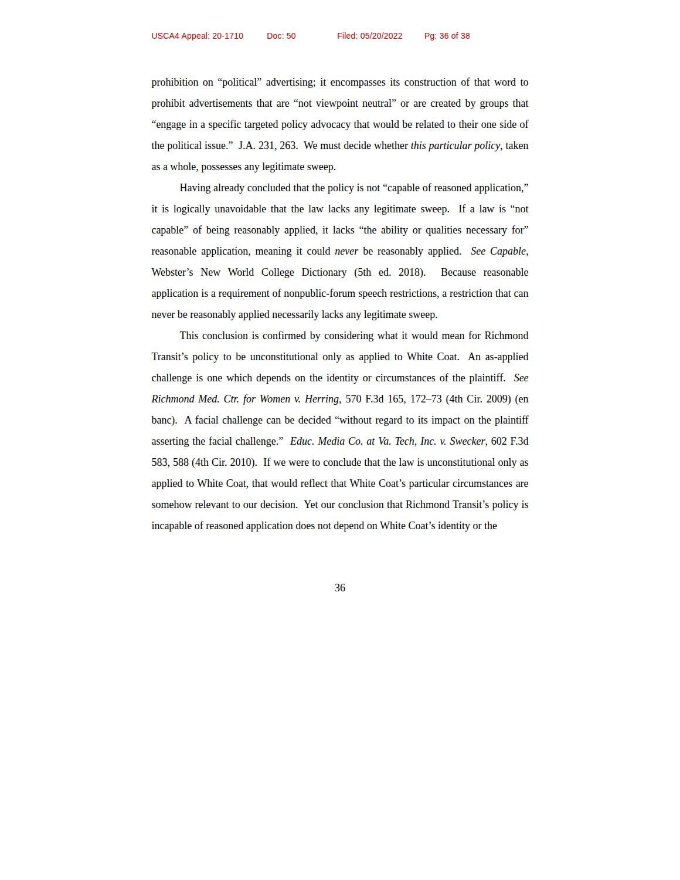USCA4 Appeal: 20-1710 Doc: 50 Filed: 05/20/2022 Pg: 36 of 38
prohibition on “political” advertising; it encompasses its construction of that word to prohibit advertisements that are “not viewpoint neutral” or are created by groups that “engage in a specific targeted policy advocacy that would be related to their one side of the political issue.” J.A. 231, 263. We must decide whether this particular policy, taken as a whole, possesses any legitimate sweep.
Having already concluded that the policy is not “capable of reasoned application,” it is logically unavoidable that the law lacks any legitimate sweep. If a law is “not capable” of being reasonably applied, it lacks “the ability or qualities necessary for” reasonable application, meaning it could never be reasonably applied. See Capable, Webster’s New World College Dictionary (5th ed. 2018). Because reasonable application is a requirement of nonpublic-forum speech restrictions, a restriction that can never be reasonably applied necessarily lacks any legitimate sweep.
This conclusion is confirmed by considering what it would mean for Richmond Transit’s policy to be unconstitutional only as applied to White Coat. An as-applied challenge is one which depends on the identity or circumstances of the plaintiff. See Richmond Med. Ctr. for Women v. Herring, 570 F.3d 165, 172–73 (4th Cir. 2009) (en banc). A facial challenge can be decided “without regard to its impact on the plaintiff asserting the facial challenge.” Educ. Media Co. at Va. Tech, Inc. v. Swecker, 602 F.3d 583, 588 (4th Cir. 2010). If we were to conclude that the law is unconstitutional only as applied to White Coat, that would reflect that White Coat’s particular circumstances are somehow relevant to our decision. Yet our conclusion that Richmond Transit’s policy is incapable of reasoned application does not depend on White Coat’s identity or the
36